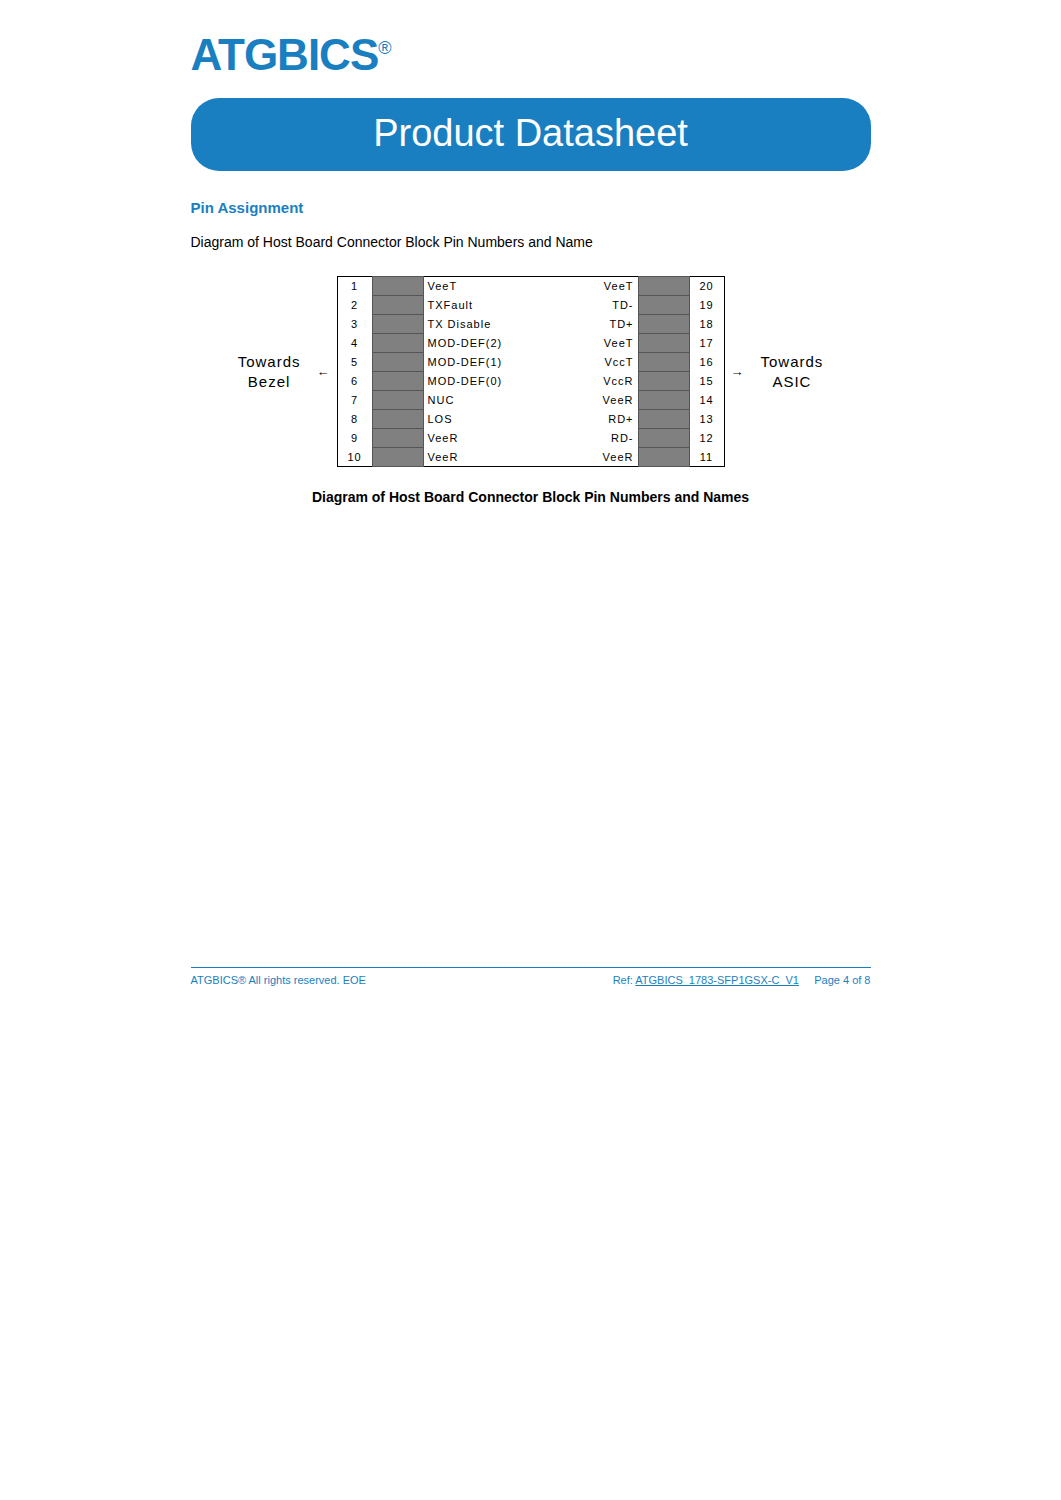ATGBICS®
Product Datasheet
Pin Assignment
Diagram of Host Board Connector Block Pin Numbers and Name
Towards
Bezel
←
| 1 | | VeeT | | VeeT | | 20 |
| 2 | | TXFault | | TD- | | 19 |
| 3 | | TX Disable | | TD+ | | 18 |
| 4 | | MOD-DEF(2) | | VeeT | | 17 |
| 5 | | MOD-DEF(1) | | VccT | | 16 |
| 6 | | MOD-DEF(0) | | VccR | | 15 |
| 7 | | NUC | | VeeR | | 14 |
| 8 | | LOS | | RD+ | | 13 |
| 9 | | VeeR | | RD- | | 12 |
| 10 | | VeeR | | VeeR | | 11 |
→
Towards
ASIC
Diagram of Host Board Connector Block Pin Numbers and Names
ATGBICS® All rights reserved. EOE
Ref: ATGBICS_1783-SFP1GSX-C_V1 Page 4 of 8